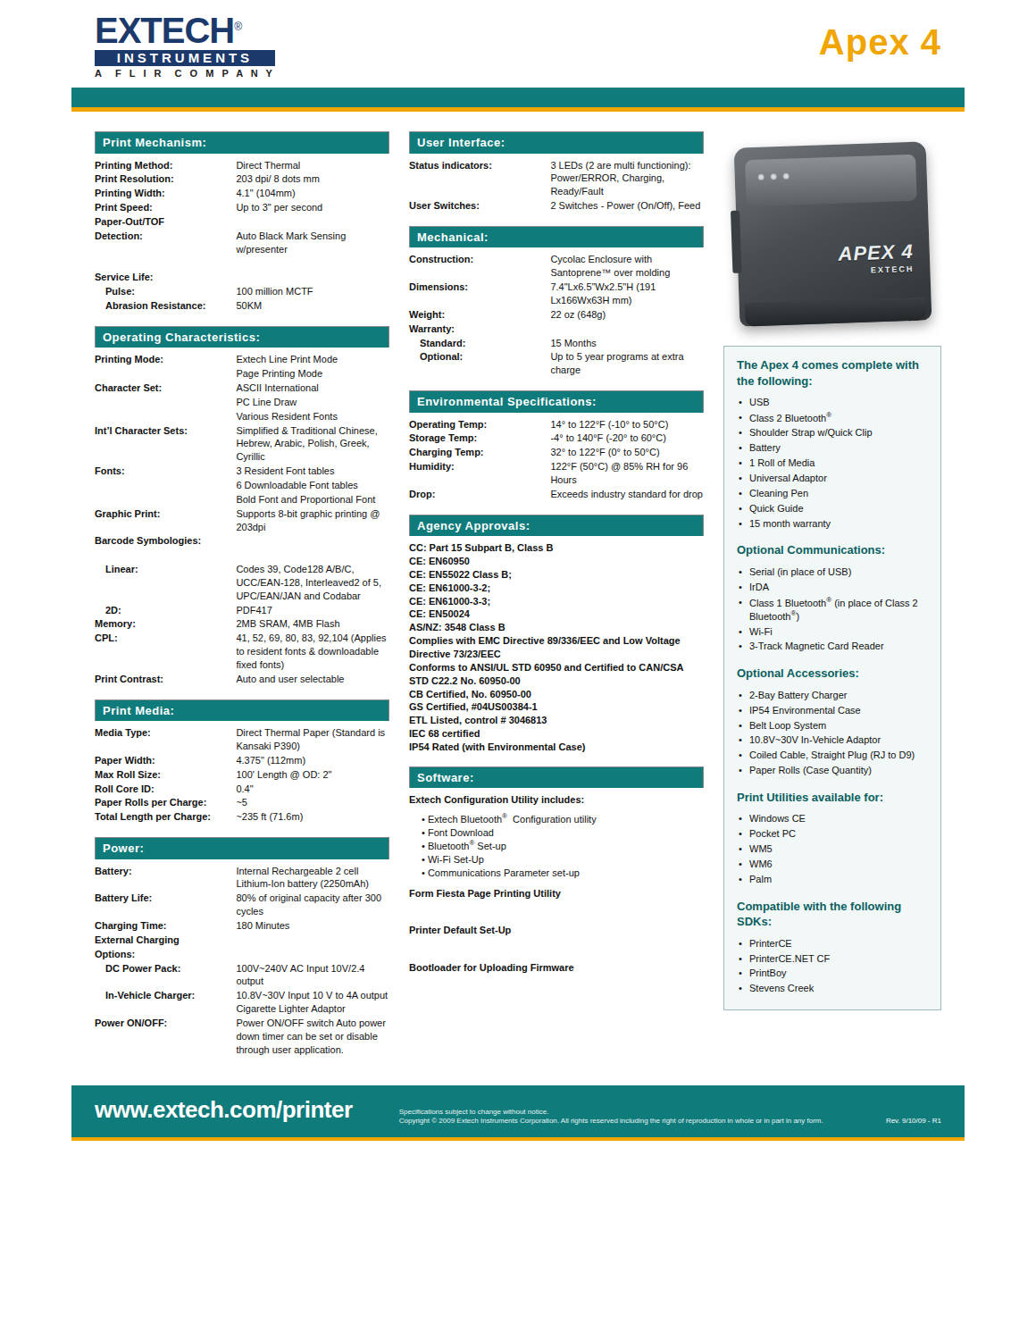EXTECH®
INSTRUMENTS
A F L I R C O M P A N Y
Apex 4
Print Mechanism:
| Printing Method: | Direct Thermal |
| Print Resolution: | 203 dpi/ 8 dots mm |
| Printing Width: | 4.1" (104mm) |
| Print Speed: | Up to 3" per second |
| Paper-Out/TOF | |
| Detection: | Auto Black Mark Sensing w/presenter |
| Service Life: | |
| Pulse: | 100 million MCTF |
| Abrasion Resistance: | 50KM |
Operating Characteristics:
| Printing Mode: | Extech Line Print Mode |
| | Page Printing Mode |
| Character Set: | ASCII International |
| | PC Line Draw |
| | Various Resident Fonts |
| Int’l Character Sets: | Simplified & Traditional Chinese, Hebrew, Arabic, Polish, Greek, Cyrillic |
| Fonts: | 3 Resident Font tables |
| | 6 Downloadable Font tables |
| | Bold Font and Proportional Font |
| Graphic Print: | Supports 8-bit graphic printing @ 203dpi |
| Barcode Symbologies: | |
| Linear: | Codes 39, Code128 A/B/C, UCC/EAN-128, Interleaved2 of 5, UPC/EAN/JAN and Codabar |
| 2D: | PDF417 |
| Memory: | 2MB SRAM, 4MB Flash |
| CPL: | 41, 52, 69, 80, 83, 92,104 (Applies to resident fonts & downloadable fixed fonts) |
| Print Contrast: | Auto and user selectable |
Print Media:
| Media Type: | Direct Thermal Paper (Standard is Kansaki P390) |
| Paper Width: | 4.375" (112mm) |
| Max Roll Size: | 100' Length @ OD: 2" |
| Roll Core ID: | 0.4" |
| Paper Rolls per Charge: | ~5 |
| Total Length per Charge: | ~235 ft (71.6m) |
Power:
| Battery: | Internal Rechargeable 2 cell Lithium-Ion battery (2250mAh) |
| Battery Life: | 80% of original capacity after 300 cycles |
| Charging Time: | 180 Minutes |
| External Charging | |
| Options: | |
| DC Power Pack: | 100V~240V AC Input 10V/2.4 output |
| In-Vehicle Charger: | 10.8V~30V Input 10 V to 4A output Cigarette Lighter Adaptor |
| Power ON/OFF: | Power ON/OFF switch Auto power down timer can be set or disable through user application. |
User Interface:
| Status indicators: | 3 LEDs (2 are multi functioning): Power/ERROR, Charging, Ready/Fault |
| User Switches: | 2 Switches - Power (On/Off), Feed |
Mechanical:
| Construction: | Cycolac Enclosure with Santoprene™ over molding |
| Dimensions: | 7.4"Lx6.5”Wx2.5"H (191 Lx166Wx63H mm) |
| Weight: | 22 oz (648g) |
| Warranty: | |
| Standard: | 15 Months |
| Optional: | Up to 5 year programs at extra charge |
Environmental Specifications:
| Operating Temp: | 14° to 122°F (-10° to 50°C) |
| Storage Temp: | -4° to 140°F (-20° to 60°C) |
| Charging Temp: | 32° to 122°F (0° to 50°C) |
| Humidity: | 122°F (50°C) @ 85% RH for 96 Hours |
| Drop: | Exceeds industry standard for drop |
Agency Approvals:
CC: Part 15 Subpart B, Class B
CE: EN60950
CE: EN55022 Class B;
CE: EN61000-3-2;
CE: EN61000-3-3;
CE: EN50024
AS/NZ: 3548 Class B
Complies with EMC Directive 89/336/EEC and Low Voltage Directive 73/23/EEC
Conforms to ANSI/UL STD 60950 and Certified to CAN/CSA STD C22.2 No. 60950-00
CB Certified, No. 60950-00
GS Certified, #04US00384-1
ETL Listed, control # 3046813
IEC 68 certified
IP54 Rated (with Environmental Case)
Software:
Extech Configuration Utility includes:
Extech Bluetooth® Configuration utility
Font Download
Bluetooth® Set-up
Wi-Fi Set-Up
Communications Parameter set-up
Form Fiesta Page Printing Utility
Printer Default Set-Up
Bootloader for Uploading Firmware
APEX 4 EXTECH
The Apex 4 comes complete with the following:
USB
Class 2 Bluetooth®
Shoulder Strap w/Quick Clip
Battery
1 Roll of Media
Universal Adaptor
Cleaning Pen
Quick Guide
15 month warranty
Optional Communications:
Serial (in place of USB)
IrDA
Class 1 Bluetooth® (in place of Class 2 Bluetooth®)
Wi-Fi
3-Track Magnetic Card Reader
Optional Accessories:
2-Bay Battery Charger
IP54 Environmental Case
Belt Loop System
10.8V~30V In-Vehicle Adaptor
Coiled Cable, Straight Plug (RJ to D9)
Paper Rolls (Case Quantity)
Print Utilities available for:
Windows CE
Pocket PC
WM5
WM6
Palm
Compatible with the following SDKs:
PrinterCE
PrinterCE.NET CF
PrintBoy
Stevens Creek
www.extech.com/printer
Specifications subject to change without notice.
Copyright © 2009 Extech Instruments Corporation. All rights reserved including the right of reproduction in whole or in part in any form.
Rev. 9/10/09 - R1